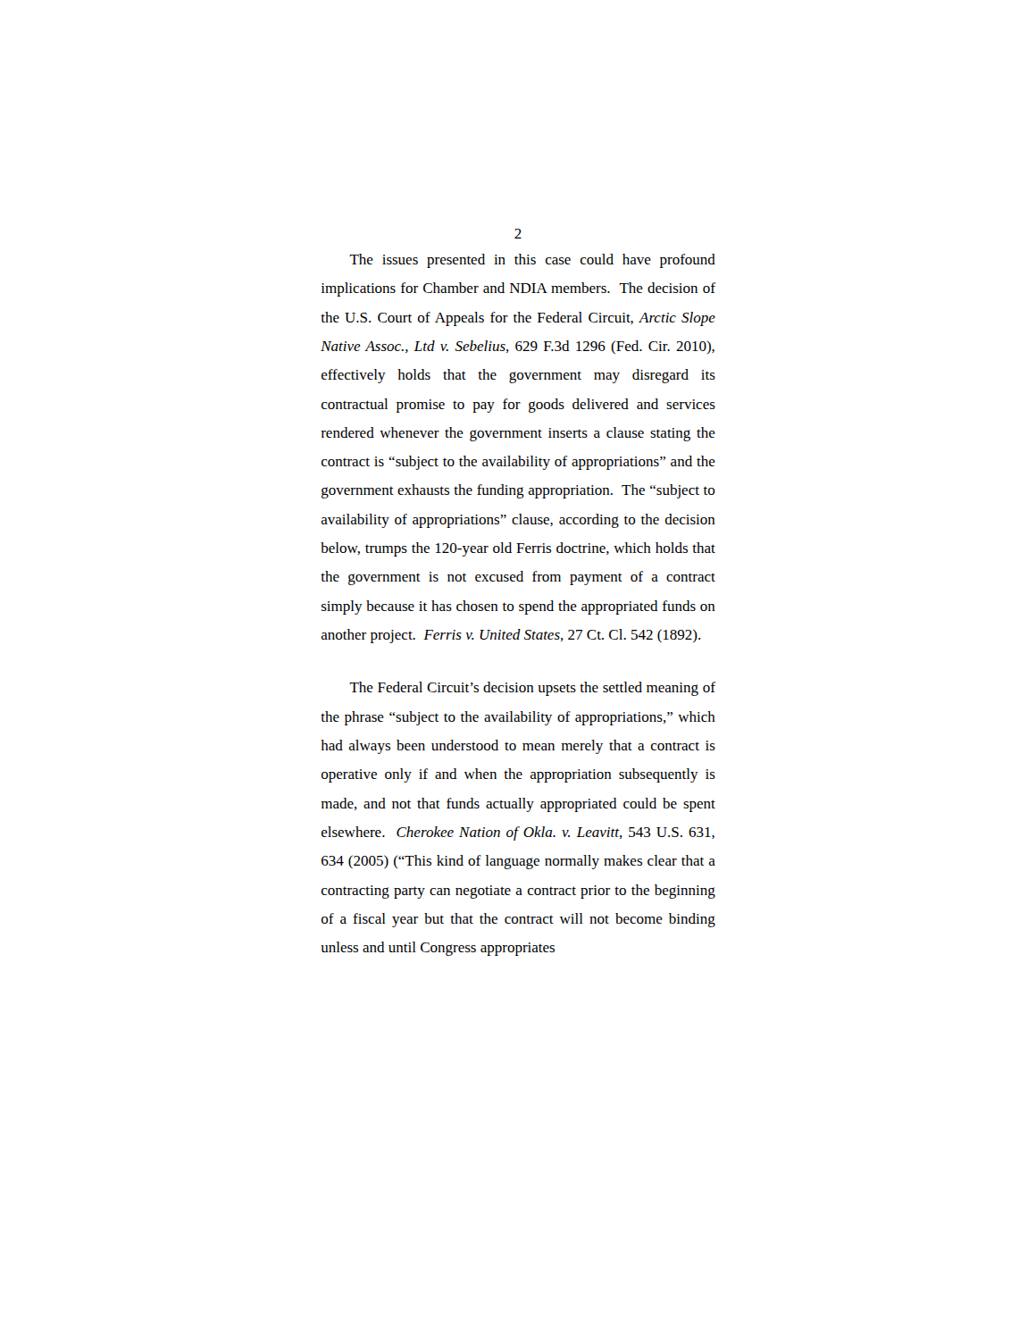2
The issues presented in this case could have profound implications for Chamber and NDIA members. The decision of the U.S. Court of Appeals for the Federal Circuit, Arctic Slope Native Assoc., Ltd v. Sebelius, 629 F.3d 1296 (Fed. Cir. 2010), effectively holds that the government may disregard its contractual promise to pay for goods delivered and services rendered whenever the government inserts a clause stating the contract is “subject to the availability of appropriations” and the government exhausts the funding appropriation. The “subject to availability of appropriations” clause, according to the decision below, trumps the 120‑year old Ferris doctrine, which holds that the government is not excused from payment of a contract simply because it has chosen to spend the appropriated funds on another project. Ferris v. United States, 27 Ct. Cl. 542 (1892).
The Federal Circuit’s decision upsets the settled meaning of the phrase “subject to the availability of appropriations,” which had always been understood to mean merely that a contract is operative only if and when the appropriation subsequently is made, and not that funds actually appropriated could be spent elsewhere. Cherokee Nation of Okla. v. Leavitt, 543 U.S. 631, 634 (2005) (“This kind of language normally makes clear that a contracting party can negotiate a contract prior to the beginning of a fiscal year but that the contract will not become binding unless and until Congress appropriates